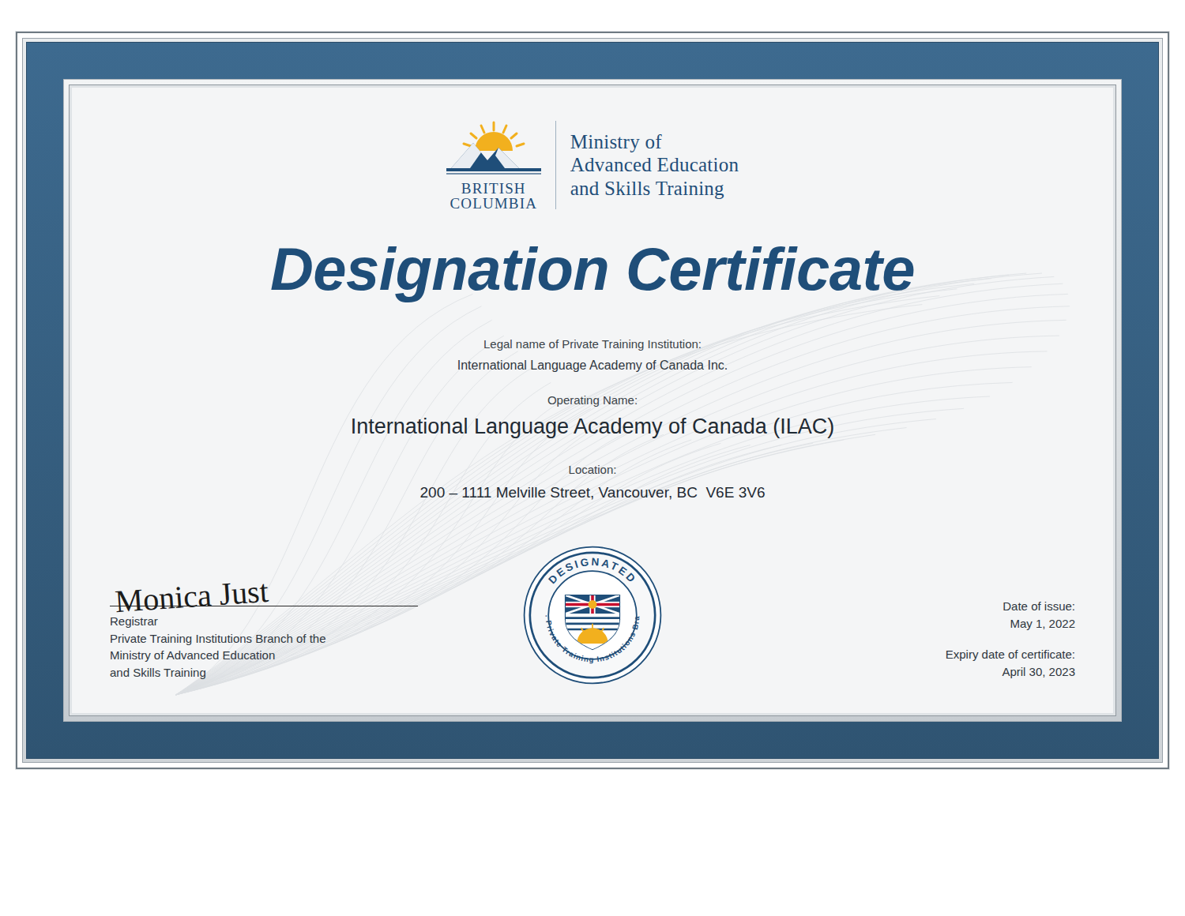BRITISH
COLUMBIA
Ministry of
Advanced Education
and Skills Training
Designation Certificate
Legal name of Private Training Institution:
International Language Academy of Canada Inc.
Operating Name:
International Language Academy of Canada (ILAC)
Location:
200 – 1111 Melville Street, Vancouver, BC V6E 3V6
Monica Just
Registrar
Private Training Institutions Branch of the
Ministry of Advanced Education
and Skills Training
DESIGNATED B.C. Private Training Institutions Branch
Date of issue:
May 1, 2022
Expiry date of certificate:
April 30, 2023